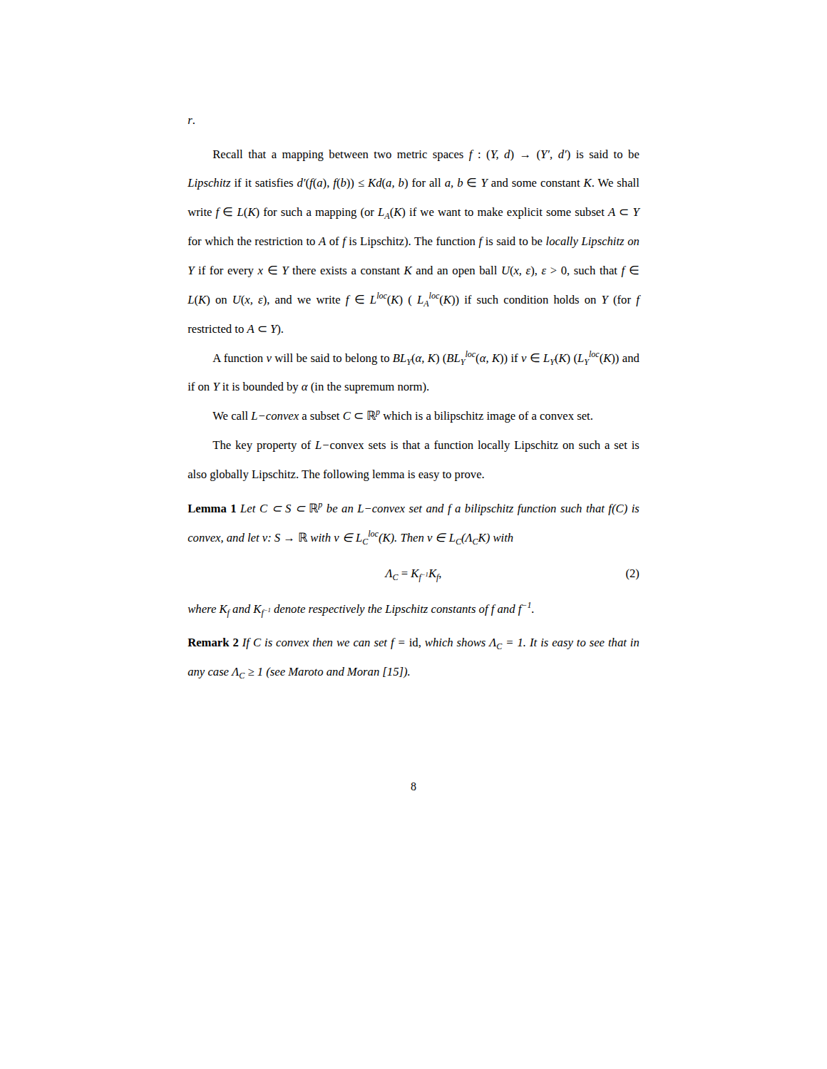r.
Recall that a mapping between two metric spaces f : (Y, d) → (Y′, d′) is said to be Lipschitz if it satisfies d′(f(a), f(b)) ≤ Kd(a, b) for all a, b ∈ Y and some constant K. We shall write f ∈ L(K) for such a mapping (or LA(K) if we want to make explicit some subset A ⊂ Y for which the restriction to A of f is Lipschitz). The function f is said to be locally Lipschitz on Y if for every x ∈ Y there exists a constant K and an open ball U(x, ε), ε > 0, such that f ∈ L(K) on U(x, ε), and we write f ∈ Lloc(K) ( LAloc(K)) if such condition holds on Y (for f restricted to A ⊂ Y).
A function v will be said to belong to BLY(α, K) (BLYloc(α, K)) if v ∈ LY(K) (LYloc(K)) and if on Y it is bounded by α (in the supremum norm).
We call L−convex a subset C ⊂ ℝp which is a bilipschitz image of a convex set.
The key property of L−convex sets is that a function locally Lipschitz on such a set is also globally Lipschitz. The following lemma is easy to prove.
Lemma 1 Let C ⊂ S ⊂ ℝp be an L−convex set and f a bilipschitz function such that f(C) is convex, and let v: S → ℝ with v ∈ LCloc(K). Then v ∈ LC(ΛCK) with
ΛC = Kf−1Kf, (2)
where Kf and Kf−1 denote respectively the Lipschitz constants of f and f−1.
Remark 2 If C is convex then we can set f = id, which shows ΛC = 1. It is easy to see that in any case ΛC ≥ 1 (see Maroto and Moran [15]).
8